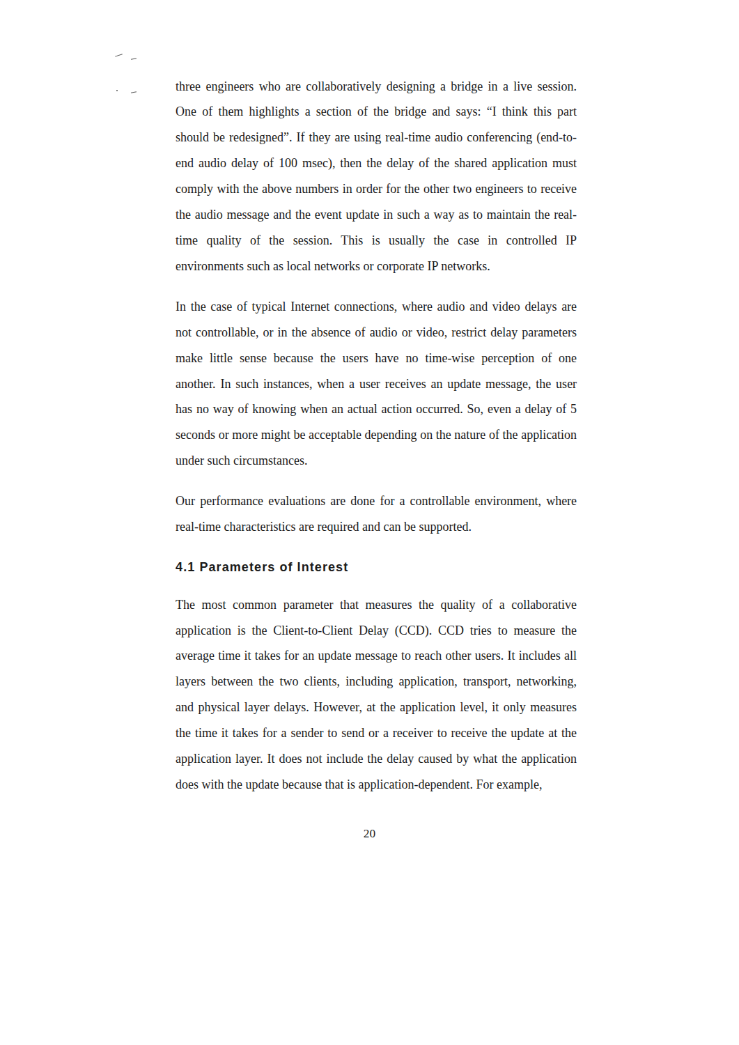three engineers who are collaboratively designing a bridge in a live session. One of them highlights a section of the bridge and says: “I think this part should be redesigned”. If they are using real-time audio conferencing (end-to-end audio delay of 100 msec), then the delay of the shared application must comply with the above numbers in order for the other two engineers to receive the audio message and the event update in such a way as to maintain the real-time quality of the session. This is usually the case in controlled IP environments such as local networks or corporate IP networks.
In the case of typical Internet connections, where audio and video delays are not controllable, or in the absence of audio or video, restrict delay parameters make little sense because the users have no time-wise perception of one another. In such instances, when a user receives an update message, the user has no way of knowing when an actual action occurred. So, even a delay of 5 seconds or more might be acceptable depending on the nature of the application under such circumstances.
Our performance evaluations are done for a controllable environment, where real-time characteristics are required and can be supported.
4.1 Parameters of Interest
The most common parameter that measures the quality of a collaborative application is the Client-to-Client Delay (CCD). CCD tries to measure the average time it takes for an update message to reach other users. It includes all layers between the two clients, including application, transport, networking, and physical layer delays. However, at the application level, it only measures the time it takes for a sender to send or a receiver to receive the update at the application layer. It does not include the delay caused by what the application does with the update because that is application-dependent. For example,
20